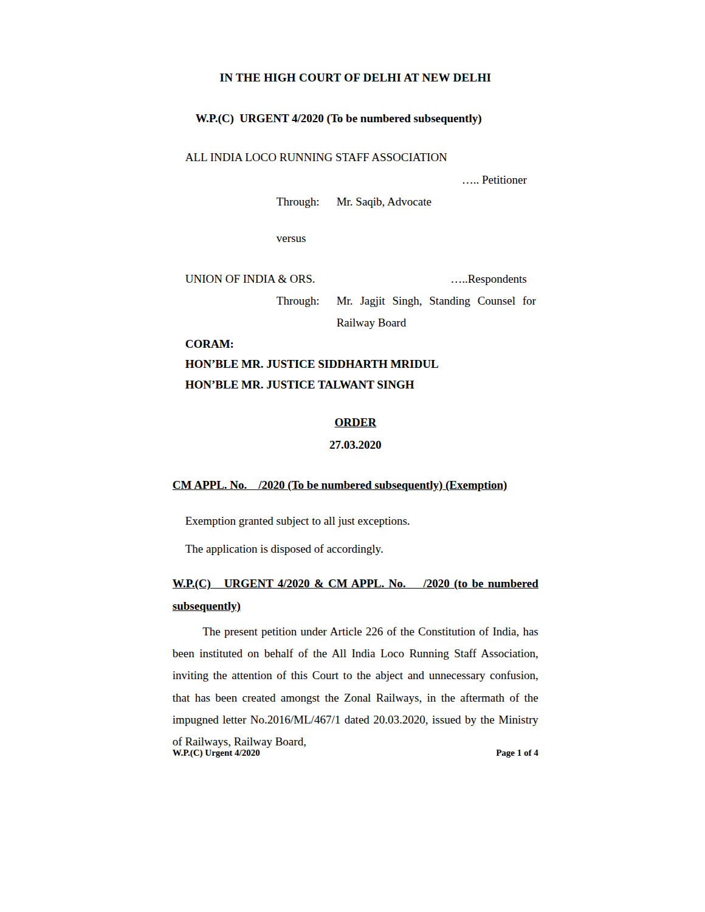IN THE HIGH COURT OF DELHI AT NEW DELHI
W.P.(C) URGENT 4/2020 (To be numbered subsequently)
ALL INDIA LOCO RUNNING STAFF ASSOCIATION
….. Petitioner
Through: Mr. Saqib, Advocate
versus
UNION OF INDIA & ORS. …..Respondents
Through: Mr. Jagjit Singh, Standing Counsel for Railway Board
CORAM:
HON’BLE MR. JUSTICE SIDDHARTH MRIDUL
HON’BLE MR. JUSTICE TALWANT SINGH
ORDER
27.03.2020
CM APPL. No. /2020 (To be numbered subsequently) (Exemption)
Exemption granted subject to all just exceptions.
The application is disposed of accordingly.
W.P.(C) URGENT 4/2020 & CM APPL. No. /2020 (to be numbered subsequently)
The present petition under Article 226 of the Constitution of India, has been instituted on behalf of the All India Loco Running Staff Association, inviting the attention of this Court to the abject and unnecessary confusion, that has been created amongst the Zonal Railways, in the aftermath of the impugned letter No.2016/ML/467/1 dated 20.03.2020, issued by the Ministry of Railways, Railway Board,
W.P.(C) Urgent 4/2020 Page 1 of 4